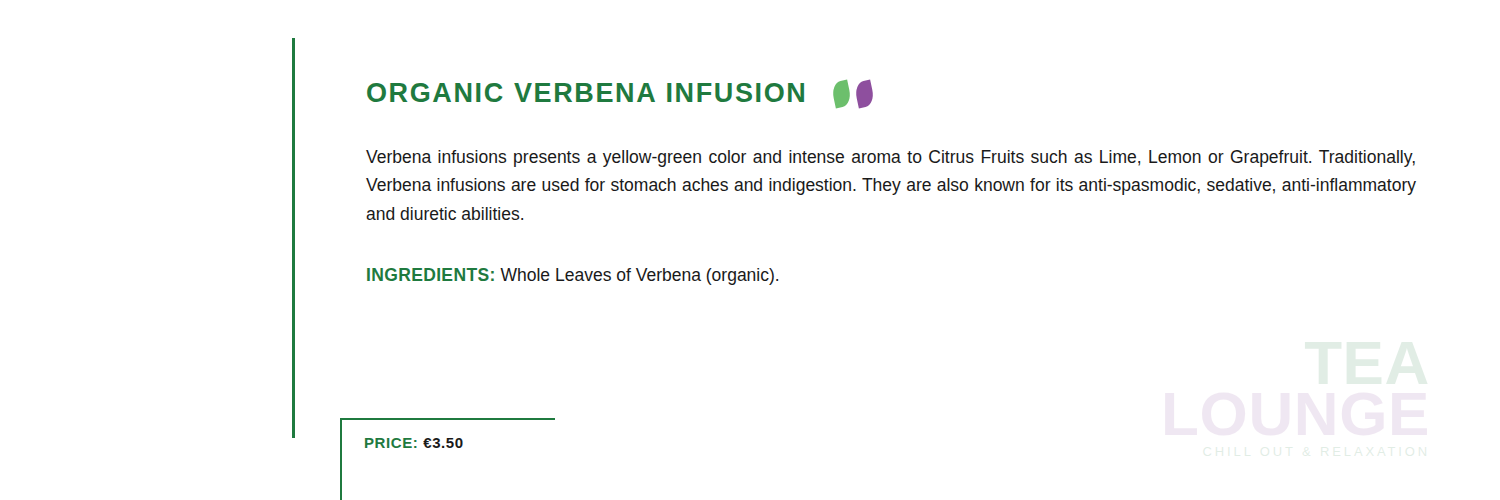Organic Verbena Infusion
Verbena infusions presents a yellow-green color and intense aroma to Citrus Fruits such as Lime, Lemon or Grapefruit. Traditionally, Verbena infusions are used for stomach aches and indigestion. They are also known for its anti-spasmodic, sedative, anti-inflammatory and diuretic abilities.
INGREDIENTS: Whole Leaves of Verbena (organic).
PRICE: €3.50
TEA LOUNGE CHILL OUT & RELAXATION